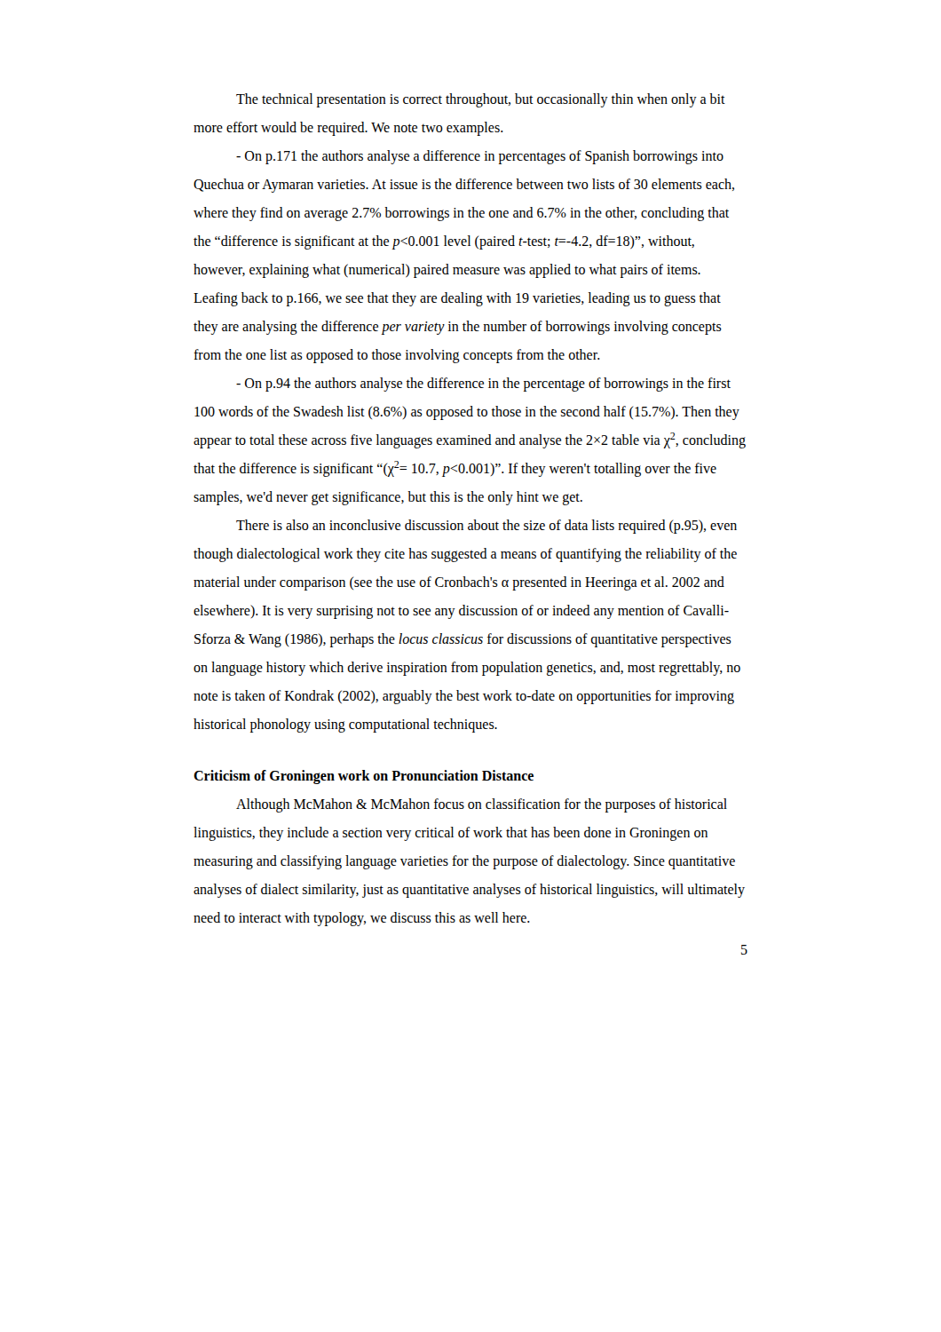The technical presentation is correct throughout, but occasionally thin when only a bit more effort would be required. We note two examples.
- On p.171 the authors analyse a difference in percentages of Spanish borrowings into Quechua or Aymaran varieties. At issue is the difference between two lists of 30 elements each, where they find on average 2.7% borrowings in the one and 6.7% in the other, concluding that the “difference is significant at the p<0.001 level (paired t-test; t=-4.2, df=18)”, without, however, explaining what (numerical) paired measure was applied to what pairs of items. Leafing back to p.166, we see that they are dealing with 19 varieties, leading us to guess that they are analysing the difference per variety in the number of borrowings involving concepts from the one list as opposed to those involving concepts from the other.
- On p.94 the authors analyse the difference in the percentage of borrowings in the first 100 words of the Swadesh list (8.6%) as opposed to those in the second half (15.7%). Then they appear to total these across five languages examined and analyse the 2×2 table via χ2, concluding that the difference is significant “(χ2= 10.7, p<0.001)”. If they weren't totalling over the five samples, we'd never get significance, but this is the only hint we get.
There is also an inconclusive discussion about the size of data lists required (p.95), even though dialectological work they cite has suggested a means of quantifying the reliability of the material under comparison (see the use of Cronbach's α presented in Heeringa et al. 2002 and elsewhere). It is very surprising not to see any discussion of or indeed any mention of Cavalli-Sforza & Wang (1986), perhaps the locus classicus for discussions of quantitative perspectives on language history which derive inspiration from population genetics, and, most regrettably, no note is taken of Kondrak (2002), arguably the best work to-date on opportunities for improving historical phonology using computational techniques.
Criticism of Groningen work on Pronunciation Distance
Although McMahon & McMahon focus on classification for the purposes of historical linguistics, they include a section very critical of work that has been done in Groningen on measuring and classifying language varieties for the purpose of dialectology. Since quantitative analyses of dialect similarity, just as quantitative analyses of historical linguistics, will ultimately need to interact with typology, we discuss this as well here.
5